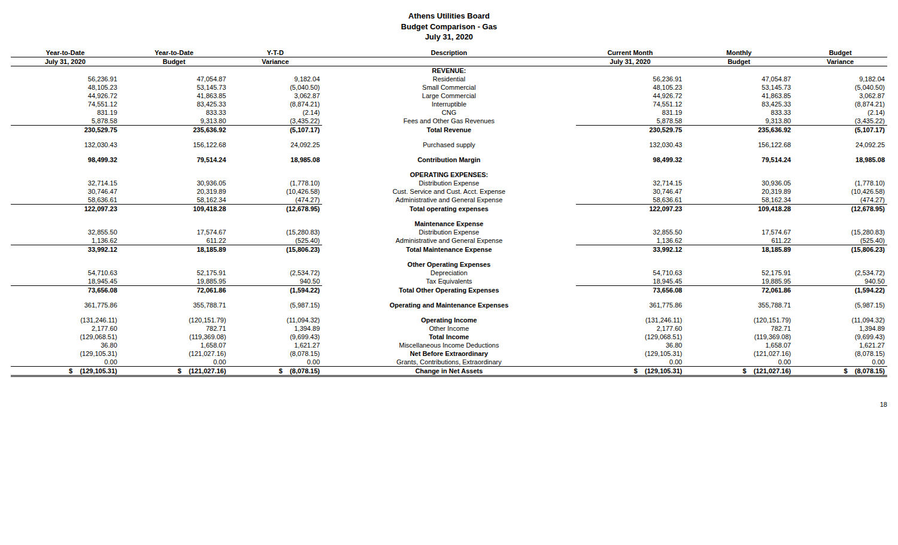Athens Utilities Board
Budget Comparison - Gas
July 31, 2020
| Year-to-Date | Year-to-Date | Y-T-D | Description | Current Month | Monthly | Budget |
| --- | --- | --- | --- | --- | --- | --- |
| July 31, 2020 | Budget | Variance | | July 31, 2020 | Budget | Variance |
| | REVENUE: | |
| 56,236.91 | 47,054.87 | 9,182.04 | Residential | 56,236.91 | 47,054.87 | 9,182.04 |
| 48,105.23 | 53,145.73 | (5,040.50) | Small Commercial | 48,105.23 | 53,145.73 | (5,040.50) |
| 44,926.72 | 41,863.85 | 3,062.87 | Large Commercial | 44,926.72 | 41,863.85 | 3,062.87 |
| 74,551.12 | 83,425.33 | (8,874.21) | Interruptible | 74,551.12 | 83,425.33 | (8,874.21) |
| 831.19 | 833.33 | (2.14) | CNG | 831.19 | 833.33 | (2.14) |
| 5,878.58 | 9,313.80 | (3,435.22) | Fees and Other Gas Revenues | 5,878.58 | 9,313.80 | (3,435.22) |
| 230,529.75 | 235,636.92 | (5,107.17) | Total Revenue | 230,529.75 | 235,636.92 | (5,107.17) |
| 132,030.43 | 156,122.68 | 24,092.25 | Purchased supply | 132,030.43 | 156,122.68 | 24,092.25 |
| 98,499.32 | 79,514.24 | 18,985.08 | Contribution Margin | 98,499.32 | 79,514.24 | 18,985.08 |
| | OPERATING EXPENSES: | |
| 32,714.15 | 30,936.05 | (1,778.10) | Distribution Expense | 32,714.15 | 30,936.05 | (1,778.10) |
| 30,746.47 | 20,319.89 | (10,426.58) | Cust. Service and Cust. Acct. Expense | 30,746.47 | 20,319.89 | (10,426.58) |
| 58,636.61 | 58,162.34 | (474.27) | Administrative and General Expense | 58,636.61 | 58,162.34 | (474.27) |
| 122,097.23 | 109,418.28 | (12,678.95) | Total operating expenses | 122,097.23 | 109,418.28 | (12,678.95) |
| | Maintenance Expense | |
| 32,855.50 | 17,574.67 | (15,280.83) | Distribution Expense | 32,855.50 | 17,574.67 | (15,280.83) |
| 1,136.62 | 611.22 | (525.40) | Administrative and General Expense | 1,136.62 | 611.22 | (525.40) |
| 33,992.12 | 18,185.89 | (15,806.23) | Total Maintenance Expense | 33,992.12 | 18,185.89 | (15,806.23) |
| | Other Operating Expenses | |
| 54,710.63 | 52,175.91 | (2,534.72) | Depreciation | 54,710.63 | 52,175.91 | (2,534.72) |
| 18,945.45 | 19,885.95 | 940.50 | Tax Equivalents | 18,945.45 | 19,885.95 | 940.50 |
| 73,656.08 | 72,061.86 | (1,594.22) | Total Other Operating Expenses | 73,656.08 | 72,061.86 | (1,594.22) |
| 361,775.86 | 355,788.71 | (5,987.15) | Operating and Maintenance Expenses | 361,775.86 | 355,788.71 | (5,987.15) |
| (131,246.11) | (120,151.79) | (11,094.32) | Operating Income | (131,246.11) | (120,151.79) | (11,094.32) |
| 2,177.60 | 782.71 | 1,394.89 | Other Income | 2,177.60 | 782.71 | 1,394.89 |
| (129,068.51) | (119,369.08) | (9,699.43) | Total Income | (129,068.51) | (119,369.08) | (9,699.43) |
| 36.80 | 1,658.07 | 1,621.27 | Miscellaneous Income Deductions | 36.80 | 1,658.07 | 1,621.27 |
| (129,105.31) | (121,027.16) | (8,078.15) | Net Before Extraordinary | (129,105.31) | (121,027.16) | (8,078.15) |
| 0.00 | 0.00 | 0.00 | Grants, Contributions, Extraordinary | 0.00 | 0.00 | 0.00 |
| $ (129,105.31) | $ (121,027.16) | $ (8,078.15) | Change in Net Assets | $ (129,105.31) | $ (121,027.16) | $ (8,078.15) |
18